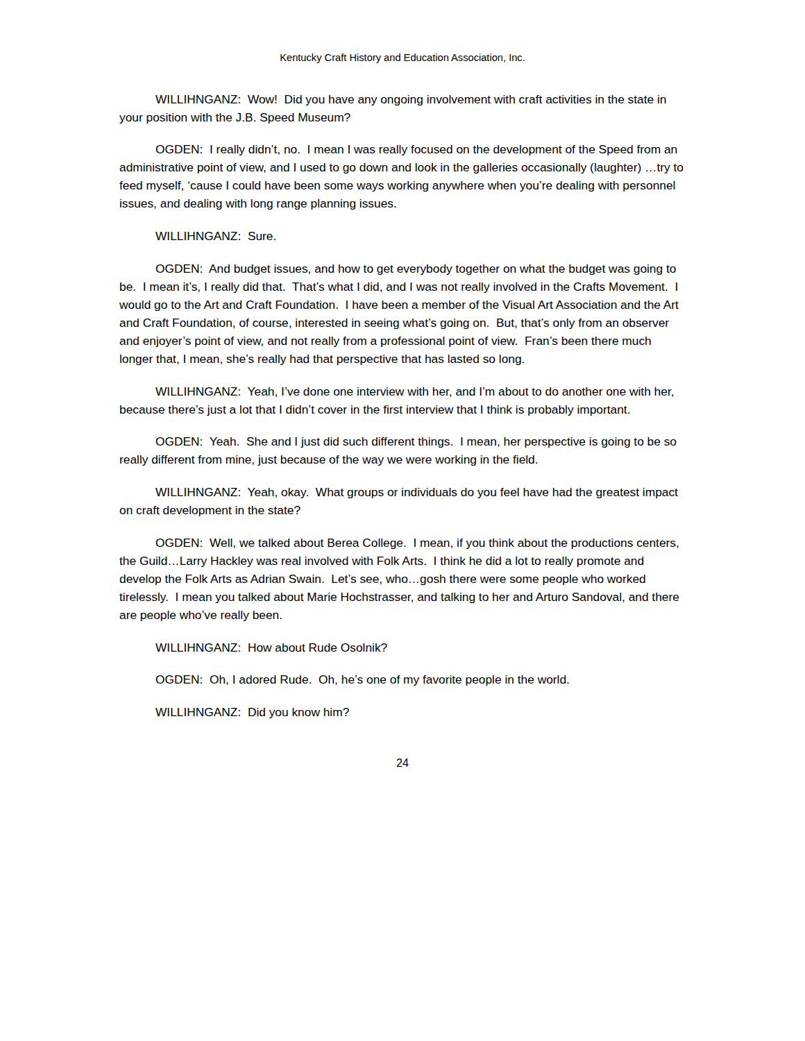Kentucky Craft History and Education Association, Inc.
WILLIHNGANZ: Wow! Did you have any ongoing involvement with craft activities in the state in your position with the J.B. Speed Museum?
OGDEN: I really didn’t, no. I mean I was really focused on the development of the Speed from an administrative point of view, and I used to go down and look in the galleries occasionally (laughter) …try to feed myself, ‘cause I could have been some ways working anywhere when you’re dealing with personnel issues, and dealing with long range planning issues.
WILLIHNGANZ: Sure.
OGDEN: And budget issues, and how to get everybody together on what the budget was going to be. I mean it’s, I really did that. That’s what I did, and I was not really involved in the Crafts Movement. I would go to the Art and Craft Foundation. I have been a member of the Visual Art Association and the Art and Craft Foundation, of course, interested in seeing what’s going on. But, that’s only from an observer and enjoyer’s point of view, and not really from a professional point of view. Fran’s been there much longer that, I mean, she’s really had that perspective that has lasted so long.
WILLIHNGANZ: Yeah, I’ve done one interview with her, and I’m about to do another one with her, because there’s just a lot that I didn’t cover in the first interview that I think is probably important.
OGDEN: Yeah. She and I just did such different things. I mean, her perspective is going to be so really different from mine, just because of the way we were working in the field.
WILLIHNGANZ: Yeah, okay. What groups or individuals do you feel have had the greatest impact on craft development in the state?
OGDEN: Well, we talked about Berea College. I mean, if you think about the productions centers, the Guild…Larry Hackley was real involved with Folk Arts. I think he did a lot to really promote and develop the Folk Arts as Adrian Swain. Let’s see, who…gosh there were some people who worked tirelessly. I mean you talked about Marie Hochstrasser, and talking to her and Arturo Sandoval, and there are people who’ve really been.
WILLIHNGANZ: How about Rude Osolnik?
OGDEN: Oh, I adored Rude. Oh, he’s one of my favorite people in the world.
WILLIHNGANZ: Did you know him?
24